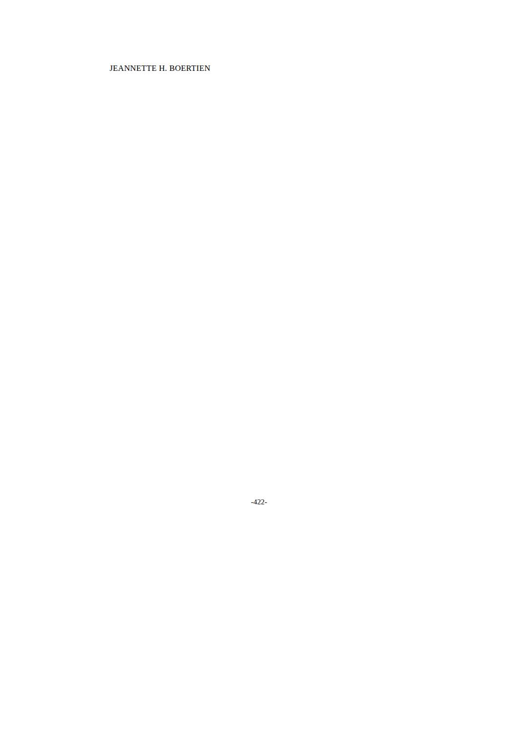JEANNETTE H. BOERTIEN
-422-